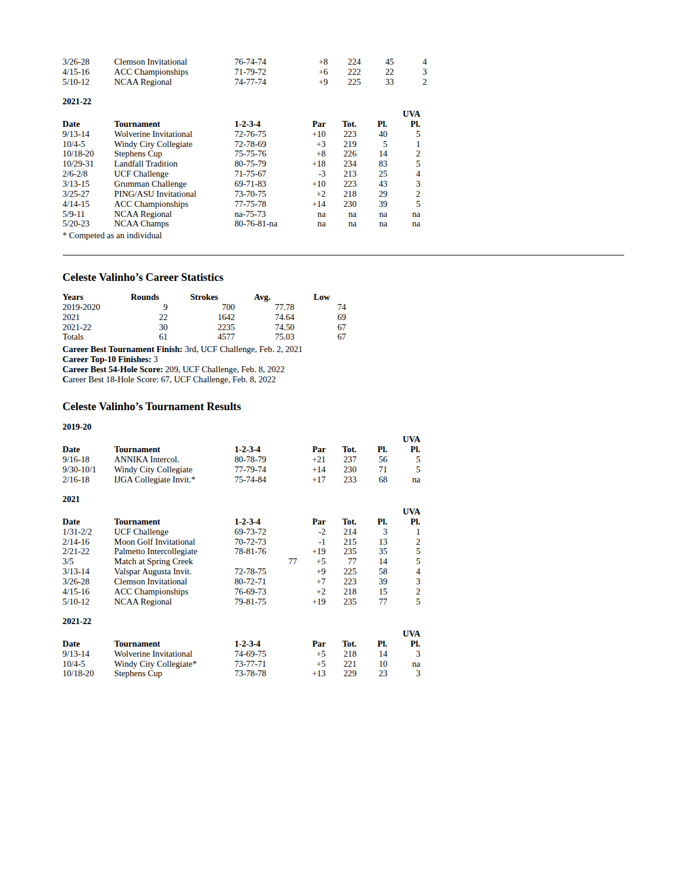| 3/26-28 | Clemson Invitational | 76-74-74 | +8 | 224 | 45 | 4 |
| 4/15-16 | ACC Championships | 71-79-72 | +6 | 222 | 22 | 3 |
| 5/10-12 | NCAA Regional | 74-77-74 | +9 | 225 | 33 | 2 |
2021-22
| | | | | | | UVA |
| Date | Tournament | 1-2-3-4 | Par | Tot. | Pl. | Pl. |
| 9/13-14 | Wolverine Invitational | 72-76-75 | +10 | 223 | 40 | 5 |
| 10/4-5 | Windy City Collegiate | 72-78-69 | +3 | 219 | 5 | 1 |
| 10/18-20 | Stephens Cup | 75-75-76 | +8 | 226 | 14 | 2 |
| 10/29-31 | Landfall Tradition | 80-75-79 | +18 | 234 | 83 | 5 |
| 2/6-2/8 | UCF Challenge | 71-75-67 | -3 | 213 | 25 | 4 |
| 3/13-15 | Grumman Challenge | 69-71-83 | +10 | 223 | 43 | 3 |
| 3/25-27 | PING/ASU Invitational | 73-70-75 | +2 | 218 | 29 | 2 |
| 4/14-15 | ACC Championships | 77-75-78 | +14 | 230 | 39 | 5 |
| 5/9-11 | NCAA Regional | na-75-73 | na | na | na | na |
| 5/20-23 | NCAA Champs | 80-76-81-na | na | na | na | na |
* Competed as an individual
Celeste Valinho’s Career Statistics
| Years | Rounds | Strokes | Avg. | Low |
| --- | --- | --- | --- | --- |
| 2019-2020 | 9 | 700 | 77.78 | 74 |
| 2021 | 22 | 1642 | 74.64 | 69 |
| 2021-22 | 30 | 2235 | 74.50 | 67 |
| Totals | 61 | 4577 | 75.03 | 67 |
Career Best Tournament Finish: 3rd, UCF Challenge, Feb. 2, 2021
Career Top-10 Finishes: 3
Career Best 54-Hole Score: 209, UCF Challenge, Feb. 8, 2022
Career Best 18-Hole Score: 67, UCF Challenge, Feb. 8, 2022
Celeste Valinho’s Tournament Results
2019-20
| | | | | | | UVA |
| Date | Tournament | 1-2-3-4 | Par | Tot. | Pl. | Pl. |
| 9/16-18 | ANNIKA Intercol. | 80-78-79 | +21 | 237 | 56 | 5 |
| 9/30-10/1 | Windy City Collegiate | 77-79-74 | +14 | 230 | 71 | 5 |
| 2/16-18 | IJGA Collegiate Invit.* | 75-74-84 | +17 | 233 | 68 | na |
2021
| | | | | | | UVA |
| Date | Tournament | 1-2-3-4 | Par | Tot. | Pl. | Pl. |
| 1/31-2/2 | UCF Challenge | 69-73-72 | -2 | 214 | 3 | 1 |
| 2/14-16 | Moon Golf Invitational | 70-72-73 | -1 | 215 | 13 | 2 |
| 2/21-22 | Palmetto Intercollegiate | 78-81-76 | +19 | 235 | 35 | 5 |
| 3/5 | Match at Spring Creek | 77 | +5 | 77 | 14 | 5 |
| 3/13-14 | Valspar Augusta Invit. | 72-78-75 | +9 | 225 | 58 | 4 |
| 3/26-28 | Clemson Invitational | 80-72-71 | +7 | 223 | 39 | 3 |
| 4/15-16 | ACC Championships | 76-69-73 | +2 | 218 | 15 | 2 |
| 5/10-12 | NCAA Regional | 79-81-75 | +19 | 235 | 77 | 5 |
2021-22
| | | | | | | UVA |
| Date | Tournament | 1-2-3-4 | Par | Tot. | Pl. | Pl. |
| 9/13-14 | Wolverine Invitational | 74-69-75 | +5 | 218 | 14 | 3 |
| 10/4-5 | Windy City Collegiate* | 73-77-71 | +5 | 221 | 10 | na |
| 10/18-20 | Stephens Cup | 73-78-78 | +13 | 229 | 23 | 3 |